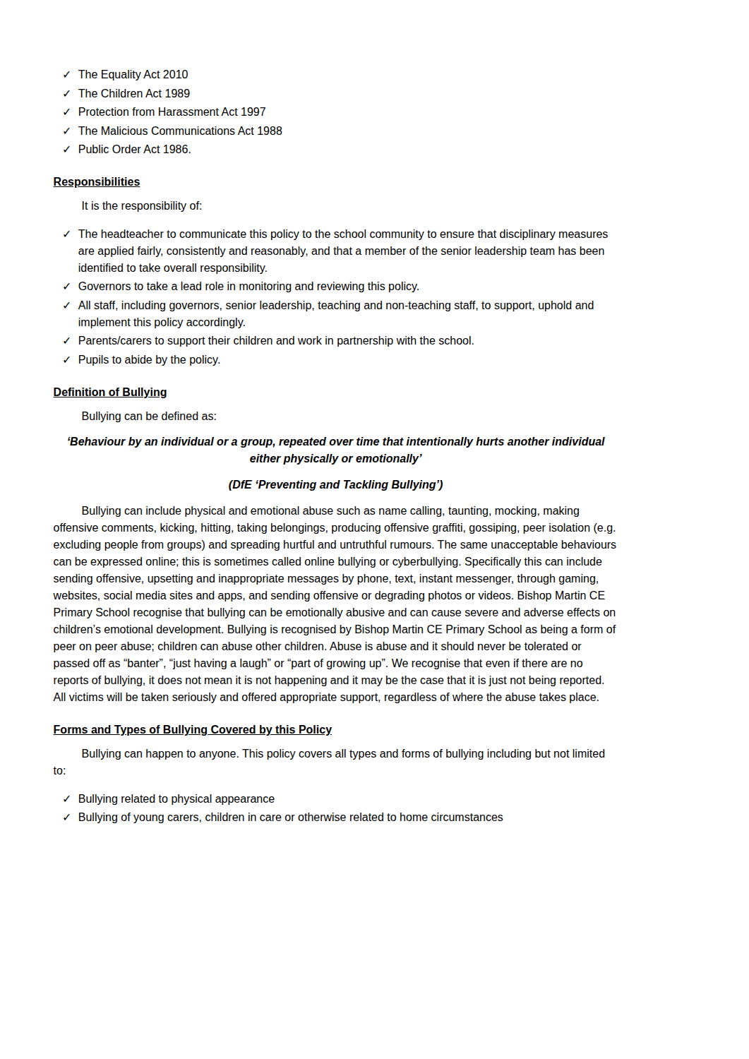The Equality Act 2010
The Children Act 1989
Protection from Harassment Act 1997
The Malicious Communications Act 1988
Public Order Act 1986.
Responsibilities
It is the responsibility of:
The headteacher to communicate this policy to the school community to ensure that disciplinary measures are applied fairly, consistently and reasonably, and that a member of the senior leadership team has been identified to take overall responsibility.
Governors to take a lead role in monitoring and reviewing this policy.
All staff, including governors, senior leadership, teaching and non-teaching staff, to support, uphold and implement this policy accordingly.
Parents/carers to support their children and work in partnership with the school.
Pupils to abide by the policy.
Definition of Bullying
Bullying can be defined as:
‘Behaviour by an individual or a group, repeated over time that intentionally hurts another individual either physically or emotionally’
(DfE ‘Preventing and Tackling Bullying’)
Bullying can include physical and emotional abuse such as name calling, taunting, mocking, making offensive comments, kicking, hitting, taking belongings, producing offensive graffiti, gossiping, peer isolation (e.g. excluding people from groups) and spreading hurtful and untruthful rumours. The same unacceptable behaviours can be expressed online; this is sometimes called online bullying or cyberbullying. Specifically this can include sending offensive, upsetting and inappropriate messages by phone, text, instant messenger, through gaming, websites, social media sites and apps, and sending offensive or degrading photos or videos. Bishop Martin CE Primary School recognise that bullying can be emotionally abusive and can cause severe and adverse effects on children’s emotional development. Bullying is recognised by Bishop Martin CE Primary School as being a form of peer on peer abuse; children can abuse other children. Abuse is abuse and it should never be tolerated or passed off as “banter”, “just having a laugh” or “part of growing up”. We recognise that even if there are no reports of bullying, it does not mean it is not happening and it may be the case that it is just not being reported. All victims will be taken seriously and offered appropriate support, regardless of where the abuse takes place.
Forms and Types of Bullying Covered by this Policy
Bullying can happen to anyone. This policy covers all types and forms of bullying including but not limited to:
Bullying related to physical appearance
Bullying of young carers, children in care or otherwise related to home circumstances